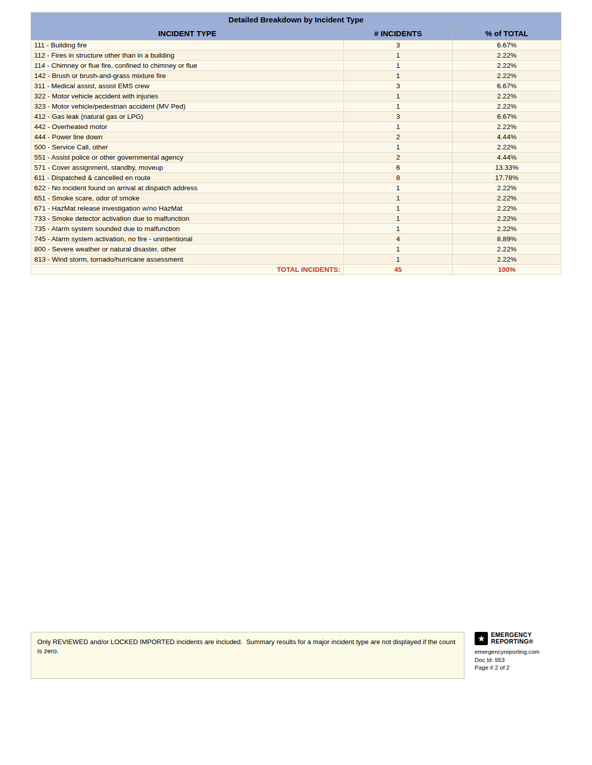Detailed Breakdown by Incident Type
| INCIDENT TYPE | # INCIDENTS | % of TOTAL |
| --- | --- | --- |
| 111 - Building fire | 3 | 6.67% |
| 112 - Fires in structure other than in a building | 1 | 2.22% |
| 114 - Chimney or flue fire, confined to chimney or flue | 1 | 2.22% |
| 142 - Brush or brush-and-grass mixture fire | 1 | 2.22% |
| 311 - Medical assist, assist EMS crew | 3 | 6.67% |
| 322 - Motor vehicle accident with injuries | 1 | 2.22% |
| 323 - Motor vehicle/pedestrian accident (MV Ped) | 1 | 2.22% |
| 412 - Gas leak (natural gas or LPG) | 3 | 6.67% |
| 442 - Overheated motor | 1 | 2.22% |
| 444 - Power line down | 2 | 4.44% |
| 500 - Service Call, other | 1 | 2.22% |
| 551 - Assist police or other governmental agency | 2 | 4.44% |
| 571 - Cover assignment, standby, moveup | 6 | 13.33% |
| 611 - Dispatched & cancelled en route | 8 | 17.78% |
| 622 - No incident found on arrival at dispatch address | 1 | 2.22% |
| 651 - Smoke scare, odor of smoke | 1 | 2.22% |
| 671 - HazMat release investigation w/no HazMat | 1 | 2.22% |
| 733 - Smoke detector activation due to malfunction | 1 | 2.22% |
| 735 - Alarm system sounded due to malfunction | 1 | 2.22% |
| 745 - Alarm system activation, no fire - unintentional | 4 | 8.89% |
| 800 - Severe weather or natural disaster, other | 1 | 2.22% |
| 813 - Wind storm, tornado/hurricane assessment | 1 | 2.22% |
| TOTAL INCIDENTS: | 45 | 100% |
Only REVIEWED and/or LOCKED IMPORTED incidents are included. Summary results for a major incident type are not displayed if the count is zero.
★ EMERGENCY REPORTING®
emergencyreporting.com
Doc Id: 553
Page # 2 of 2